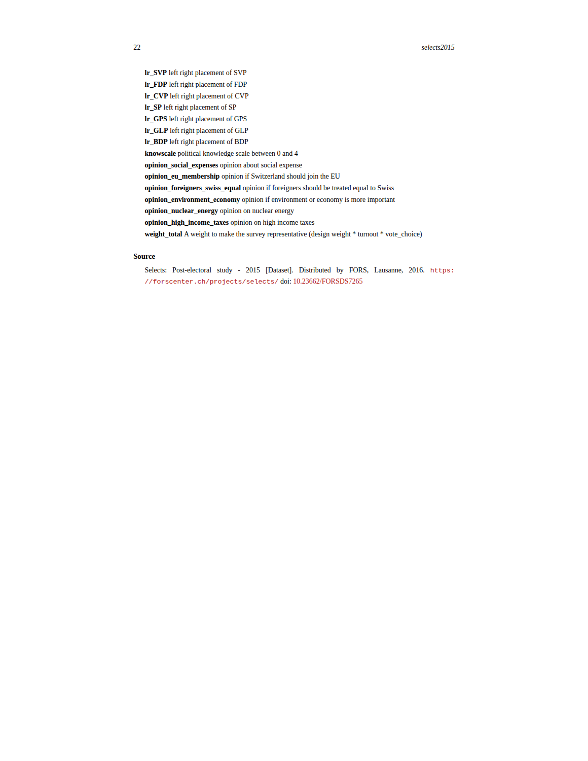22 selects2015
lr_SVP
left right placement of SVP
lr_FDP
left right placement of FDP
lr_CVP
left right placement of CVP
lr_SP
left right placement of SP
lr_GPS
left right placement of GPS
lr_GLP
left right placement of GLP
lr_BDP
left right placement of BDP
knowscale
political knowledge scale between 0 and 4
opinion_social_expenses
opinion about social expense
opinion_eu_membership
opinion if Switzerland should join the EU
opinion_foreigners_swiss_equal
opinion if foreigners should be treated equal to Swiss
opinion_environment_economy
opinion if environment or economy is more important
opinion_nuclear_energy
opinion on nuclear energy
opinion_high_income_taxes
opinion on high income taxes
weight_total
A weight to make the survey representative (design weight * turnout * vote_choice)
Source
Selects: Post-electoral study - 2015 [Dataset]. Distributed by FORS, Lausanne, 2016. https://forscenter.ch/projects/selects/ doi: 10.23662/FORSDS7265